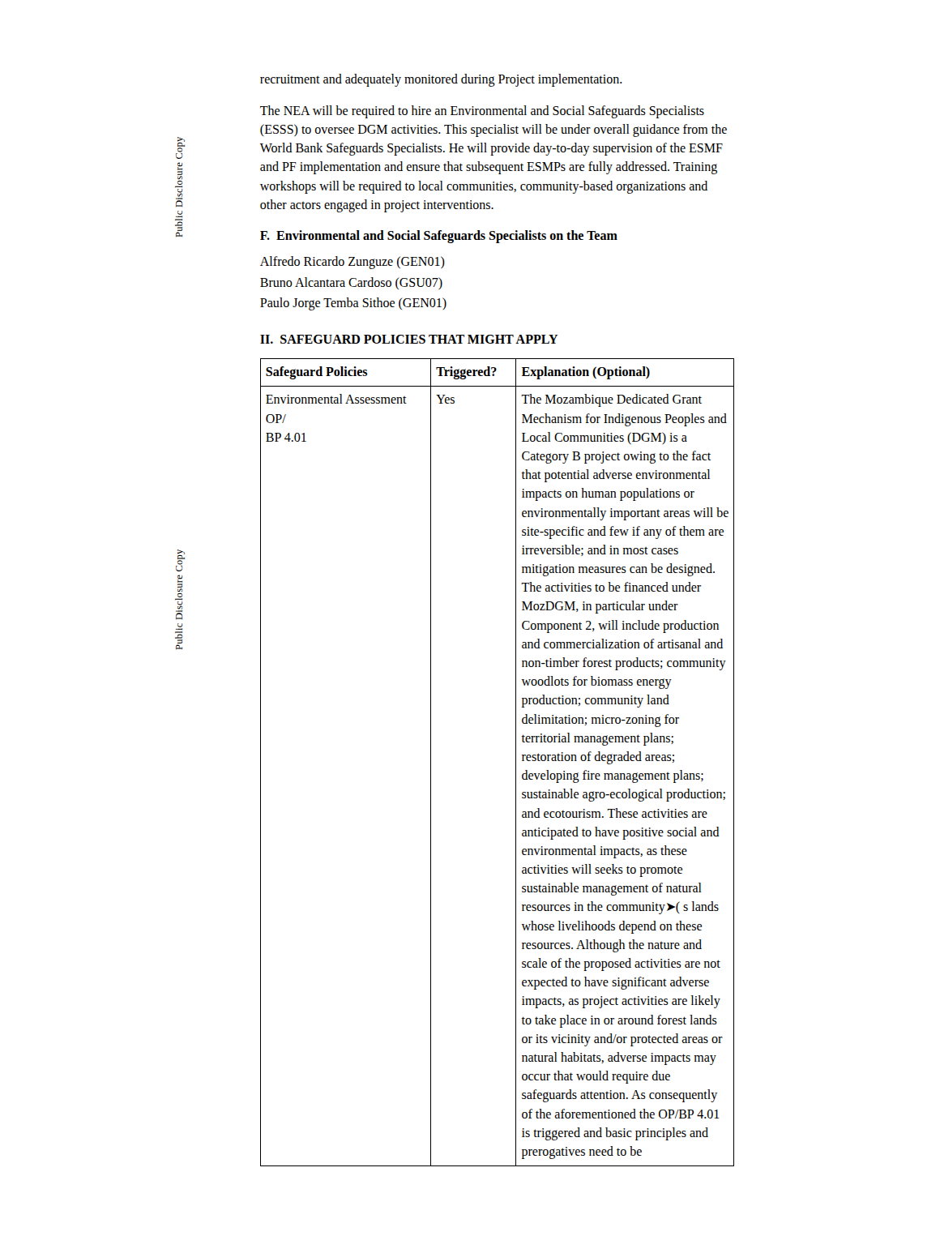Public Disclosure Copy Public Disclosure Copy
recruitment and adequately monitored during Project implementation.
The NEA will be required to hire an Environmental and Social Safeguards Specialists (ESSS) to oversee DGM activities. This specialist will be under overall guidance from the World Bank Safeguards Specialists. He will provide day-to-day supervision of the ESMF and PF implementation and ensure that subsequent ESMPs are fully addressed. Training workshops will be required to local communities, community-based organizations and other actors engaged in project interventions.
F. Environmental and Social Safeguards Specialists on the Team
Alfredo Ricardo Zunguze (GEN01)
Bruno Alcantara Cardoso (GSU07)
Paulo Jorge Temba Sithoe (GEN01)
II. SAFEGUARD POLICIES THAT MIGHT APPLY
| Safeguard Policies | Triggered? | Explanation (Optional) |
| --- | --- | --- |
| Environmental Assessment OP/ BP 4.01 | Yes | The Mozambique Dedicated Grant Mechanism for Indigenous Peoples and Local Communities (DGM) is a Category B project owing to the fact that potential adverse environmental impacts on human populations or environmentally important areas will be site-specific and few if any of them are irreversible; and in most cases mitigation measures can be designed. The activities to be financed under MozDGM, in particular under Component 2, will include production and commercialization of artisanal and non-timber forest products; community woodlots for biomass energy production; community land delimitation; micro-zoning for territorial management plans; restoration of degraded areas; developing fire management plans; sustainable agro-ecological production; and ecotourism. These activities are anticipated to have positive social and environmental impacts, as these activities will seeks to promote sustainable management of natural resources in the community ➤( s lands whose livelihoods depend on these resources. Although the nature and scale of the proposed activities are not expected to have significant adverse impacts, as project activities are likely to take place in or around forest lands or its vicinity and/or protected areas or natural habitats, adverse impacts may occur that would require due safeguards attention. As consequently of the aforementioned the OP/BP 4.01 is triggered and basic principles and prerogatives need to be |